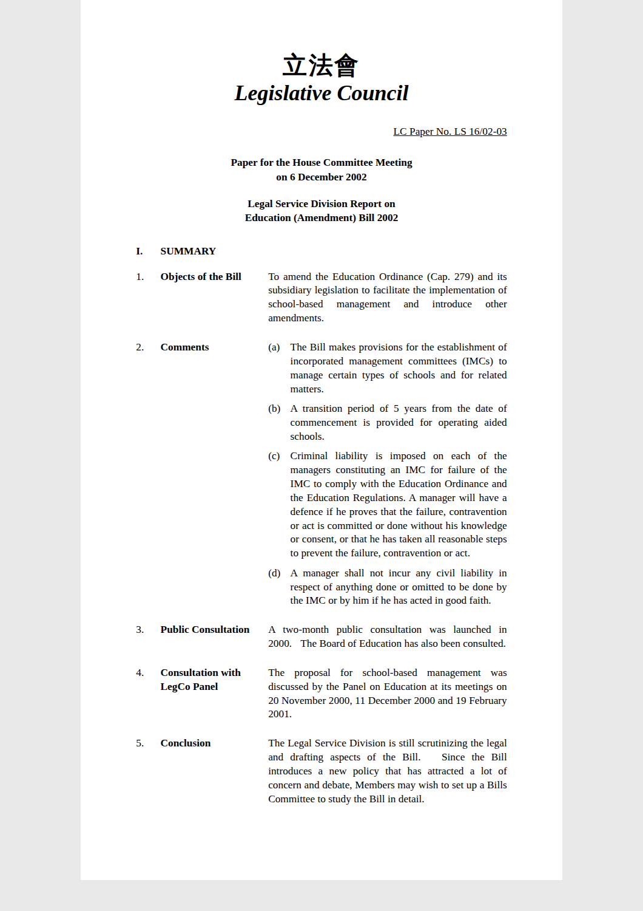立法會
Legislative Council
LC Paper No. LS 16/02-03
Paper for the House Committee Meeting
on 6 December 2002
Legal Service Division Report on
Education (Amendment) Bill 2002
I. SUMMARY
| 1. | Objects of the Bill | To amend the Education Ordinance (Cap. 279) and its subsidiary legislation to facilitate the implementation of school-based management and introduce other amendments. |
| 2. | Comments | / (a) / The Bill makes provisions for the establishment of incorporated management committees (IMCs) to manage certain types of schools and for related matters. / / (b) / A transition period of 5 years from the date of commencement is provided for operating aided schools. / / (c) / Criminal liability is imposed on each of the managers constituting an IMC for failure of the IMC to comply with the Education Ordinance and the Education Regulations. A manager will have a defence if he proves that the failure, contravention or act is committed or done without his knowledge or consent, or that he has taken all reasonable steps to prevent the failure, contravention or act. / / (d) / A manager shall not incur any civil liability in respect of anything done or omitted to be done by the IMC or by him if he has acted in good faith. / |
| 3. | Public Consultation | A two-month public consultation was launched in 2000. The Board of Education has also been consulted. |
| 4. | Consultation with LegCo Panel | The proposal for school-based management was discussed by the Panel on Education at its meetings on 20 November 2000, 11 December 2000 and 19 February 2001. |
| 5. | Conclusion | The Legal Service Division is still scrutinizing the legal and drafting aspects of the Bill. Since the Bill introduces a new policy that has attracted a lot of concern and debate, Members may wish to set up a Bills Committee to study the Bill in detail. |